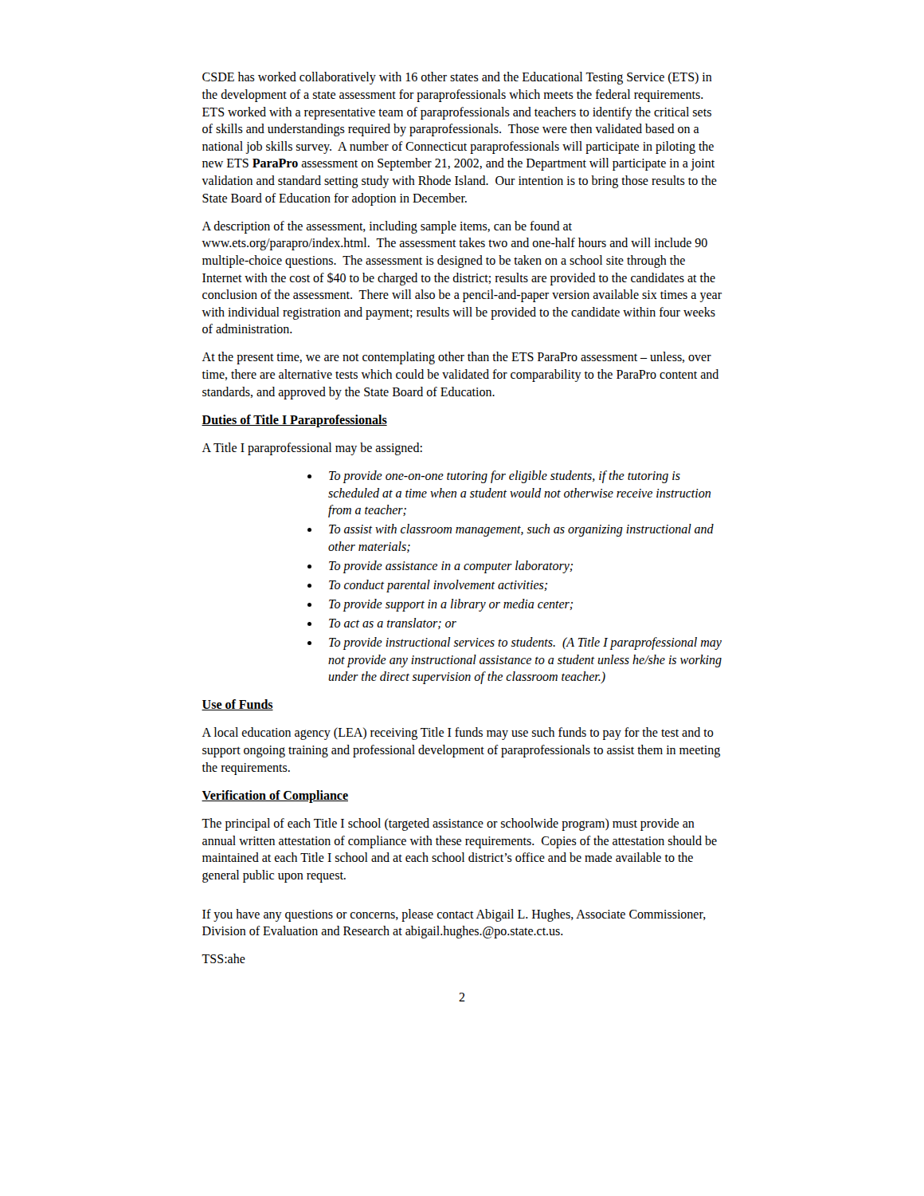CSDE has worked collaboratively with 16 other states and the Educational Testing Service (ETS) in the development of a state assessment for paraprofessionals which meets the federal requirements. ETS worked with a representative team of paraprofessionals and teachers to identify the critical sets of skills and understandings required by paraprofessionals. Those were then validated based on a national job skills survey. A number of Connecticut paraprofessionals will participate in piloting the new ETS ParaPro assessment on September 21, 2002, and the Department will participate in a joint validation and standard setting study with Rhode Island. Our intention is to bring those results to the State Board of Education for adoption in December.
A description of the assessment, including sample items, can be found at www.ets.org/parapro/index.html. The assessment takes two and one-half hours and will include 90 multiple-choice questions. The assessment is designed to be taken on a school site through the Internet with the cost of $40 to be charged to the district; results are provided to the candidates at the conclusion of the assessment. There will also be a pencil-and-paper version available six times a year with individual registration and payment; results will be provided to the candidate within four weeks of administration.
At the present time, we are not contemplating other than the ETS ParaPro assessment – unless, over time, there are alternative tests which could be validated for comparability to the ParaPro content and standards, and approved by the State Board of Education.
Duties of Title I Paraprofessionals
A Title I paraprofessional may be assigned:
To provide one-on-one tutoring for eligible students, if the tutoring is scheduled at a time when a student would not otherwise receive instruction from a teacher;
To assist with classroom management, such as organizing instructional and other materials;
To provide assistance in a computer laboratory;
To conduct parental involvement activities;
To provide support in a library or media center;
To act as a translator; or
To provide instructional services to students. (A Title I paraprofessional may not provide any instructional assistance to a student unless he/she is working under the direct supervision of the classroom teacher.)
Use of Funds
A local education agency (LEA) receiving Title I funds may use such funds to pay for the test and to support ongoing training and professional development of paraprofessionals to assist them in meeting the requirements.
Verification of Compliance
The principal of each Title I school (targeted assistance or schoolwide program) must provide an annual written attestation of compliance with these requirements. Copies of the attestation should be maintained at each Title I school and at each school district’s office and be made available to the general public upon request.
If you have any questions or concerns, please contact Abigail L. Hughes, Associate Commissioner, Division of Evaluation and Research at abigail.hughes.@po.state.ct.us.
TSS:ahe
2